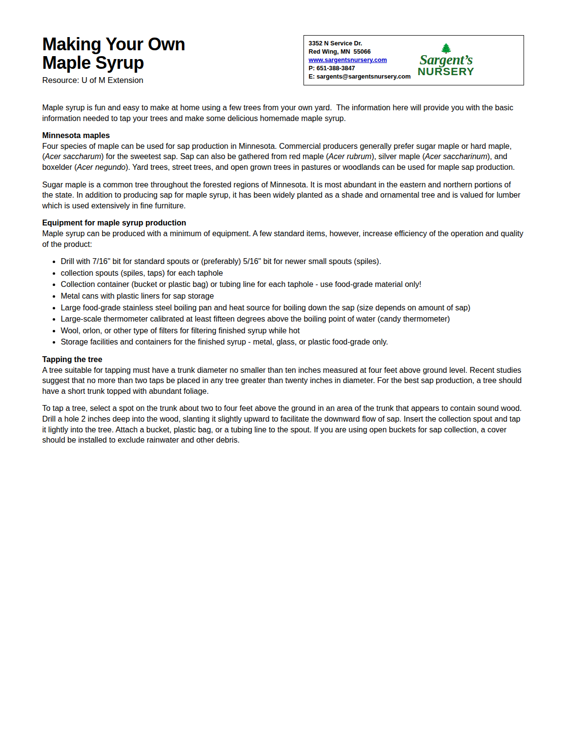Making Your Own
Maple Syrup
Resource: U of M Extension
3352 N Service Dr.
Red Wing, MN 55066
www.sargentsnursery.com
P: 651-388-3847
E: sargents@sargentsnursery.com
🌲
Sargent’s
NURSERY
Maple syrup is fun and easy to make at home using a few trees from your own yard. The information here will provide you with the basic information needed to tap your trees and make some delicious homemade maple syrup.
Minnesota maples
Four species of maple can be used for sap production in Minnesota. Commercial producers generally prefer sugar maple or hard maple, (Acer saccharum) for the sweetest sap. Sap can also be gathered from red maple (Acer rubrum), silver maple (Acer saccharinum), and boxelder (Acer negundo). Yard trees, street trees, and open grown trees in pastures or woodlands can be used for maple sap production.
Sugar maple is a common tree throughout the forested regions of Minnesota. It is most abundant in the eastern and northern portions of the state. In addition to producing sap for maple syrup, it has been widely planted as a shade and ornamental tree and is valued for lumber which is used extensively in fine furniture.
Equipment for maple syrup production
Maple syrup can be produced with a minimum of equipment. A few standard items, however, increase efficiency of the operation and quality of the product:
Drill with 7/16" bit for standard spouts or (preferably) 5/16" bit for newer small spouts (spiles).
collection spouts (spiles, taps) for each taphole
Collection container (bucket or plastic bag) or tubing line for each taphole - use food-grade material only!
Metal cans with plastic liners for sap storage
Large food-grade stainless steel boiling pan and heat source for boiling down the sap (size depends on amount of sap)
Large-scale thermometer calibrated at least fifteen degrees above the boiling point of water (candy thermometer)
Wool, orlon, or other type of filters for filtering finished syrup while hot
Storage facilities and containers for the finished syrup - metal, glass, or plastic food-grade only.
Tapping the tree
A tree suitable for tapping must have a trunk diameter no smaller than ten inches measured at four feet above ground level. Recent studies suggest that no more than two taps be placed in any tree greater than twenty inches in diameter. For the best sap production, a tree should have a short trunk topped with abundant foliage.
To tap a tree, select a spot on the trunk about two to four feet above the ground in an area of the trunk that appears to contain sound wood. Drill a hole 2 inches deep into the wood, slanting it slightly upward to facilitate the downward flow of sap. Insert the collection spout and tap it lightly into the tree. Attach a bucket, plastic bag, or a tubing line to the spout. If you are using open buckets for sap collection, a cover should be installed to exclude rainwater and other debris.